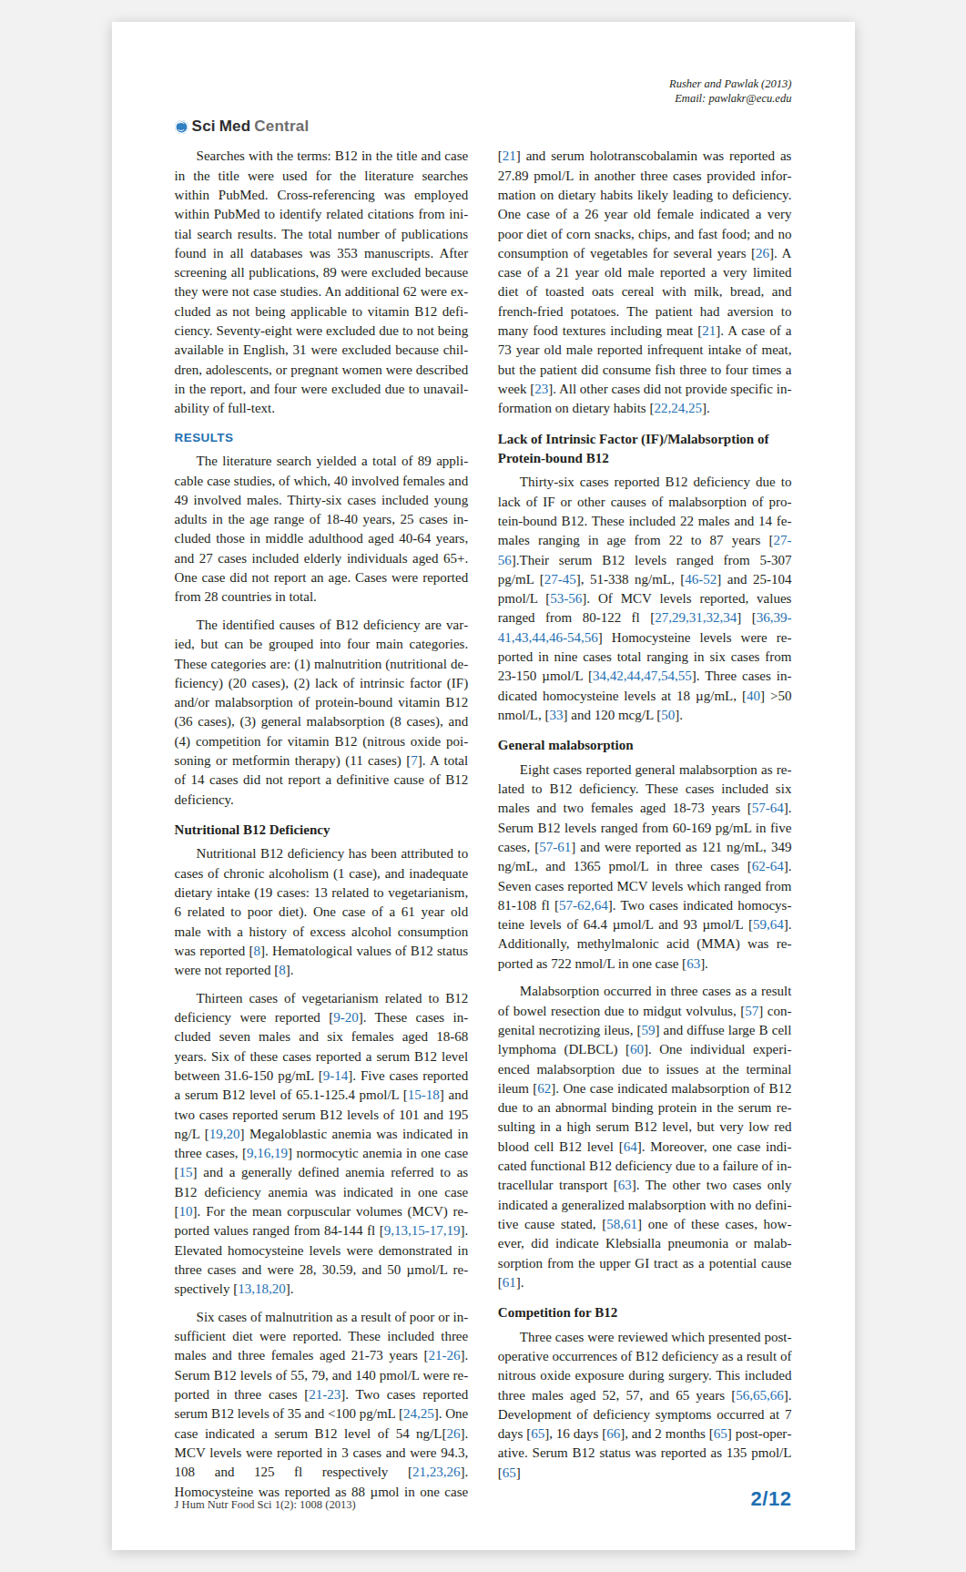Rusher and Pawlak (2013)
Email: pawlakr@ecu.edu
Sci Med Central
Searches with the terms: B12 in the title and case in the title were used for the literature searches within PubMed. Cross-referencing was employed within PubMed to identify related citations from initial search results. The total number of publications found in all databases was 353 manuscripts. After screening all publications, 89 were excluded because they were not case studies. An additional 62 were excluded as not being applicable to vitamin B12 deficiency. Seventy-eight were excluded due to not being available in English, 31 were excluded because children, adolescents, or pregnant women were described in the report, and four were excluded due to unavailability of full-text.
Results
The literature search yielded a total of 89 applicable case studies, of which, 40 involved females and 49 involved males. Thirty-six cases included young adults in the age range of 18-40 years, 25 cases included those in middle adulthood aged 40-64 years, and 27 cases included elderly individuals aged 65+. One case did not report an age. Cases were reported from 28 countries in total.
The identified causes of B12 deficiency are varied, but can be grouped into four main categories. These categories are: (1) malnutrition (nutritional deficiency) (20 cases), (2) lack of intrinsic factor (IF) and/or malabsorption of protein-bound vitamin B12 (36 cases), (3) general malabsorption (8 cases), and (4) competition for vitamin B12 (nitrous oxide poisoning or metformin therapy) (11 cases) [7]. A total of 14 cases did not report a definitive cause of B12 deficiency.
Nutritional B12 Deficiency
Nutritional B12 deficiency has been attributed to cases of chronic alcoholism (1 case), and inadequate dietary intake (19 cases: 13 related to vegetarianism, 6 related to poor diet). One case of a 61 year old male with a history of excess alcohol consumption was reported [8]. Hematological values of B12 status were not reported [8].
Thirteen cases of vegetarianism related to B12 deficiency were reported [9-20]. These cases included seven males and six females aged 18-68 years. Six of these cases reported a serum B12 level between 31.6-150 pg/mL [9-14]. Five cases reported a serum B12 level of 65.1-125.4 pmol/L [15-18] and two cases reported serum B12 levels of 101 and 195 ng/L [19,20] Megaloblastic anemia was indicated in three cases, [9,16,19] normocytic anemia in one case [15] and a generally defined anemia referred to as B12 deficiency anemia was indicated in one case [10]. For the mean corpuscular volumes (MCV) reported values ranged from 84-144 fl [9,13,15-17,19]. Elevated homocysteine levels were demonstrated in three cases and were 28, 30.59, and 50 µmol/L respectively [13,18,20].
Six cases of malnutrition as a result of poor or insufficient diet were reported. These included three males and three females aged 21-73 years [21-26]. Serum B12 levels of 55, 79, and 140 pmol/L were reported in three cases [21-23]. Two cases reported serum B12 levels of 35 and <100 pg/mL [24,25]. One case indicated a serum B12 level of 54 ng/L[26]. MCV levels were reported in 3 cases and were 94.3, 108 and 125 fl respectively [21,23,26]. Homocysteine was reported as 88 µmol in one case [21] and serum holotranscobalamin was reported as 27.89 pmol/L in another three cases provided information on dietary habits likely leading to deficiency. One case of a 26 year old female indicated a very poor diet of corn snacks, chips, and fast food; and no consumption of vegetables for several years [26]. A case of a 21 year old male reported a very limited diet of toasted oats cereal with milk, bread, and french-fried potatoes. The patient had aversion to many food textures including meat [21]. A case of a 73 year old male reported infrequent intake of meat, but the patient did consume fish three to four times a week [23]. All other cases did not provide specific information on dietary habits [22,24,25].
Lack of Intrinsic Factor (IF)/Malabsorption of Protein-bound B12
Thirty-six cases reported B12 deficiency due to lack of IF or other causes of malabsorption of protein-bound B12. These included 22 males and 14 females ranging in age from 22 to 87 years [27-56].Their serum B12 levels ranged from 5-307 pg/mL [27-45], 51-338 ng/mL, [46-52] and 25-104 pmol/L [53-56]. Of MCV levels reported, values ranged from 80-122 fl [27,29,31,32,34] [36,39-41,43,44,46-54,56] Homocysteine levels were reported in nine cases total ranging in six cases from 23-150 µmol/L [34,42,44,47,54,55]. Three cases indicated homocysteine levels at 18 µg/mL, [40] >50 nmol/L, [33] and 120 mcg/L [50].
General malabsorption
Eight cases reported general malabsorption as related to B12 deficiency. These cases included six males and two females aged 18-73 years [57-64]. Serum B12 levels ranged from 60-169 pg/mL in five cases, [57-61] and were reported as 121 ng/mL, 349 ng/mL, and 1365 pmol/L in three cases [62-64]. Seven cases reported MCV levels which ranged from 81-108 fl [57-62,64]. Two cases indicated homocysteine levels of 64.4 µmol/L and 93 µmol/L [59,64]. Additionally, methylmalonic acid (MMA) was reported as 722 nmol/L in one case [63].
Malabsorption occurred in three cases as a result of bowel resection due to midgut volvulus, [57] congenital necrotizing ileus, [59] and diffuse large B cell lymphoma (DLBCL) [60]. One individual experienced malabsorption due to issues at the terminal ileum [62]. One case indicated malabsorption of B12 due to an abnormal binding protein in the serum resulting in a high serum B12 level, but very low red blood cell B12 level [64]. Moreover, one case indicated functional B12 deficiency due to a failure of intracellular transport [63]. The other two cases only indicated a generalized malabsorption with no definitive cause stated, [58,61] one of these cases, however, did indicate Klebsialla pneumonia or malabsorption from the upper GI tract as a potential cause [61].
Competition for B12
Three cases were reviewed which presented post-operative occurrences of B12 deficiency as a result of nitrous oxide exposure during surgery. This included three males aged 52, 57, and 65 years [56,65,66]. Development of deficiency symptoms occurred at 7 days [65], 16 days [66], and 2 months [65] post-operative. Serum B12 status was reported as 135 pmol/L [65]
J Hum Nutr Food Sci 1(2): 1008 (2013)
2/12